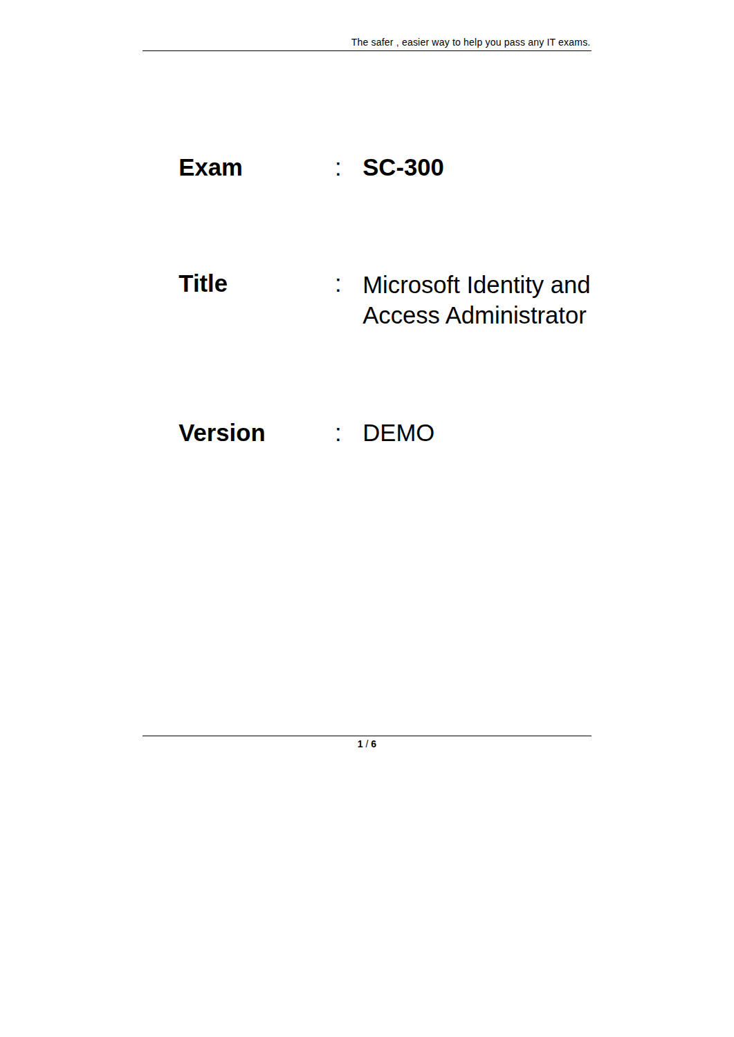The safer , easier way to help you pass any IT exams.
| Exam | : | SC-300 |
| Title | : | Microsoft Identity and Access Administrator |
| Version | : | DEMO |
1 / 6